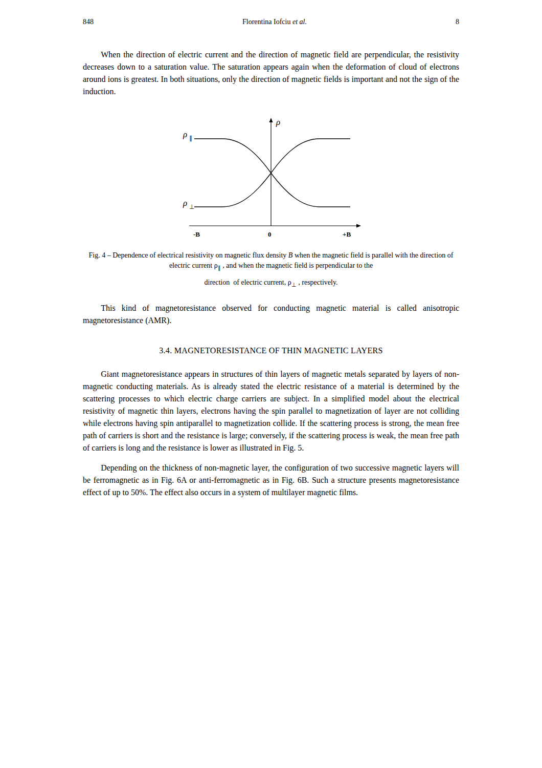848 Florentina Iofciu et al. 8
When the direction of electric current and the direction of magnetic field are perpendicular, the resistivity decreases down to a saturation value. The saturation appears again when the deformation of cloud of electrons around ions is greatest. In both situations, only the direction of magnetic fields is important and not the sign of the induction.
ρ ρ ∥ ρ ⊥ -B 0 +B
Fig. 4 – Dependence of electrical resistivity on magnetic flux density B when the magnetic field is parallel with the direction of electric current ρ∥ , and when the magnetic field is perpendicular to the direction of electric current, ρ⊥ , respectively.
This kind of magnetoresistance observed for conducting magnetic material is called anisotropic magnetoresistance (AMR).
3.4. Magnetoresistance of Thin Magnetic Layers
Giant magnetoresistance appears in structures of thin layers of magnetic metals separated by layers of non-magnetic conducting materials. As is already stated the electric resistance of a material is determined by the scattering processes to which electric charge carriers are subject. In a simplified model about the electrical resistivity of magnetic thin layers, electrons having the spin parallel to magnetization of layer are not colliding while electrons having spin antiparallel to magnetization collide. If the scattering process is strong, the mean free path of carriers is short and the resistance is large; conversely, if the scattering process is weak, the mean free path of carriers is long and the resistance is lower as illustrated in Fig. 5.
Depending on the thickness of non-magnetic layer, the configuration of two successive magnetic layers will be ferromagnetic as in Fig. 6A or anti-ferromagnetic as in Fig. 6B. Such a structure presents magnetoresistance effect of up to 50%. The effect also occurs in a system of multilayer magnetic films.